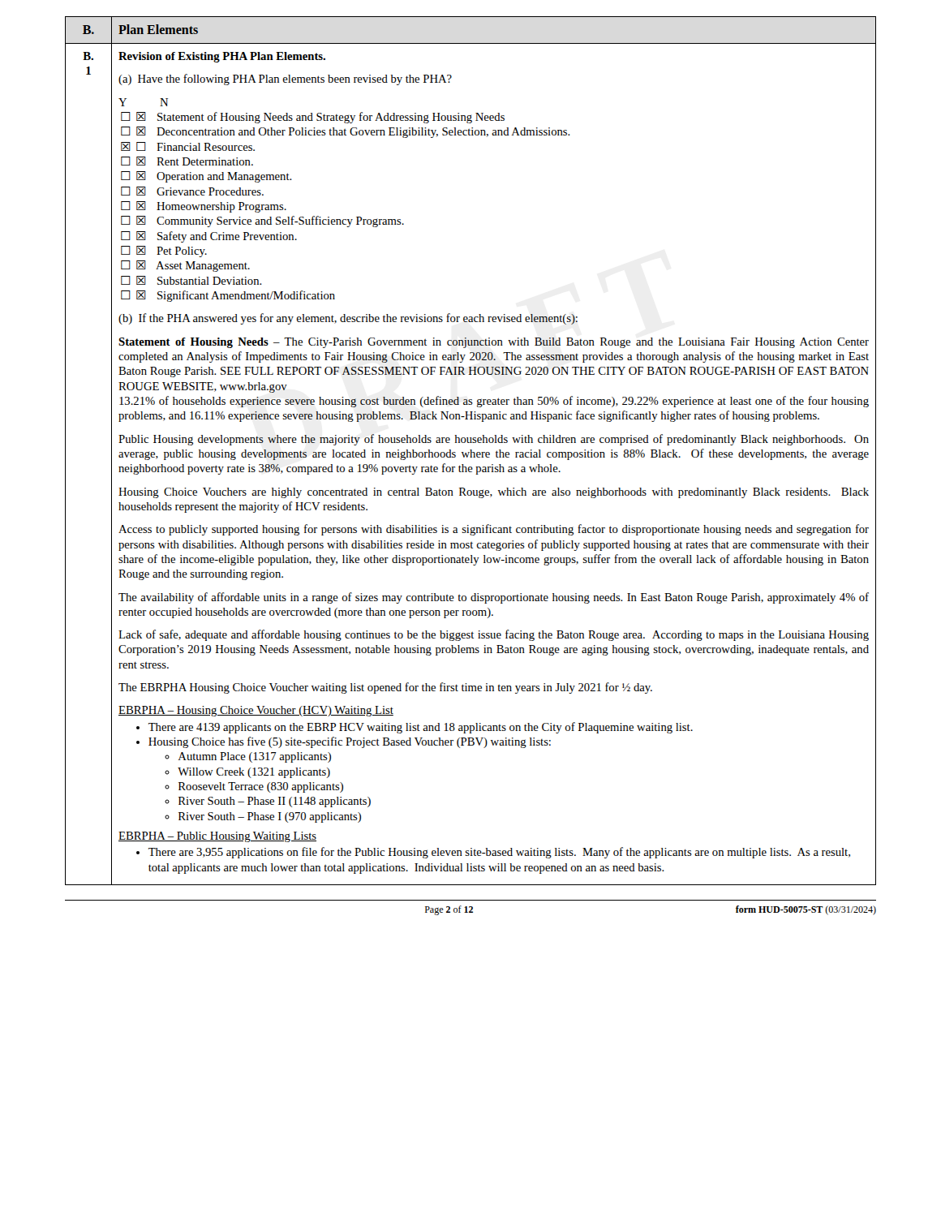DRAFT
| B. | Plan Elements |
| B. 1 | Revision of Existing PHA Plan Elements. (a) Have the following PHA Plan elements been revised by the PHA? Y N ☐ ☒ Statement of Housing Needs and Strategy for Addressing Housing Needs ☐ ☒ Deconcentration and Other Policies that Govern Eligibility, Selection, and Admissions. ☒ ☐ Financial Resources. ☐ ☒ Rent Determination. ☐ ☒ Operation and Management. ☐ ☒ Grievance Procedures. ☐ ☒ Homeownership Programs. ☐ ☒ Community Service and Self-Sufficiency Programs. ☐ ☒ Safety and Crime Prevention. ☐ ☒ Pet Policy. ☐ ☒ Asset Management. ☐ ☒ Substantial Deviation. ☐ ☒ Significant Amendment/Modification (b) If the PHA answered yes for any element, describe the revisions for each revised element(s): Statement of Housing Needs – The City-Parish Government in conjunction with Build Baton Rouge and the Louisiana Fair Housing Action Center completed an Analysis of Impediments to Fair Housing Choice in early 2020. The assessment provides a thorough analysis of the housing market in East Baton Rouge Parish. SEE FULL REPORT OF ASSESSMENT OF FAIR HOUSING 2020 ON THE CITY OF BATON ROUGE-PARISH OF EAST BATON ROUGE WEBSITE, www.brla.gov 13.21% of households experience severe housing cost burden (defined as greater than 50% of income), 29.22% experience at least one of the four housing problems, and 16.11% experience severe housing problems. Black Non-Hispanic and Hispanic face significantly higher rates of housing problems. Public Housing developments where the majority of households are households with children are comprised of predominantly Black neighborhoods. On average, public housing developments are located in neighborhoods where the racial composition is 88% Black. Of these developments, the average neighborhood poverty rate is 38%, compared to a 19% poverty rate for the parish as a whole. Housing Choice Vouchers are highly concentrated in central Baton Rouge, which are also neighborhoods with predominantly Black residents. Black households represent the majority of HCV residents. Access to publicly supported housing for persons with disabilities is a significant contributing factor to disproportionate housing needs and segregation for persons with disabilities. Although persons with disabilities reside in most categories of publicly supported housing at rates that are commensurate with their share of the income-eligible population, they, like other disproportionately low-income groups, suffer from the overall lack of affordable housing in Baton Rouge and the surrounding region. The availability of affordable units in a range of sizes may contribute to disproportionate housing needs. In East Baton Rouge Parish, approximately 4% of renter occupied households are overcrowded (more than one person per room). Lack of safe, adequate and affordable housing continues to be the biggest issue facing the Baton Rouge area. According to maps in the Louisiana Housing Corporation’s 2019 Housing Needs Assessment, notable housing problems in Baton Rouge are aging housing stock, overcrowding, inadequate rentals, and rent stress. The EBRPHA Housing Choice Voucher waiting list opened for the first time in ten years in July 2021 for ½ day. EBRPHA – Housing Choice Voucher (HCV) Waiting List There are 4139 applicants on the EBRP HCV waiting list and 18 applicants on the City of Plaquemine waiting list. Housing Choice has five (5) site-specific Project Based Voucher (PBV) waiting lists: Autumn Place (1317 applicants) Willow Creek (1321 applicants) Roosevelt Terrace (830 applicants) River South – Phase II (1148 applicants) River South – Phase I (970 applicants) EBRPHA – Public Housing Waiting Lists There are 3,955 applications on file for the Public Housing eleven site-based waiting lists. Many of the applicants are on multiple lists. As a result, total applicants are much lower than total applications. Individual lists will be reopened on an as need basis. |
Page 2 of 12
form HUD-50075-ST (03/31/2024)